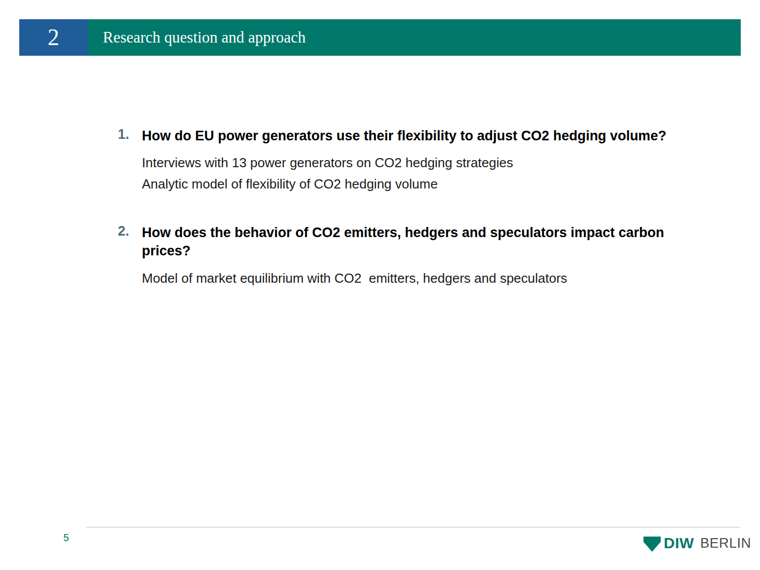2
Research question and approach
1.
How do EU power generators use their flexibility to adjust CO2 hedging volume?
Interviews with 13 power generators on CO2 hedging strategies
Analytic model of flexibility of CO2 hedging volume
2.
How does the behavior of CO2 emitters, hedgers and speculators impact carbon prices?
Model of market equilibrium with CO2 emitters, hedgers and speculators
5
DIW
BERLIN